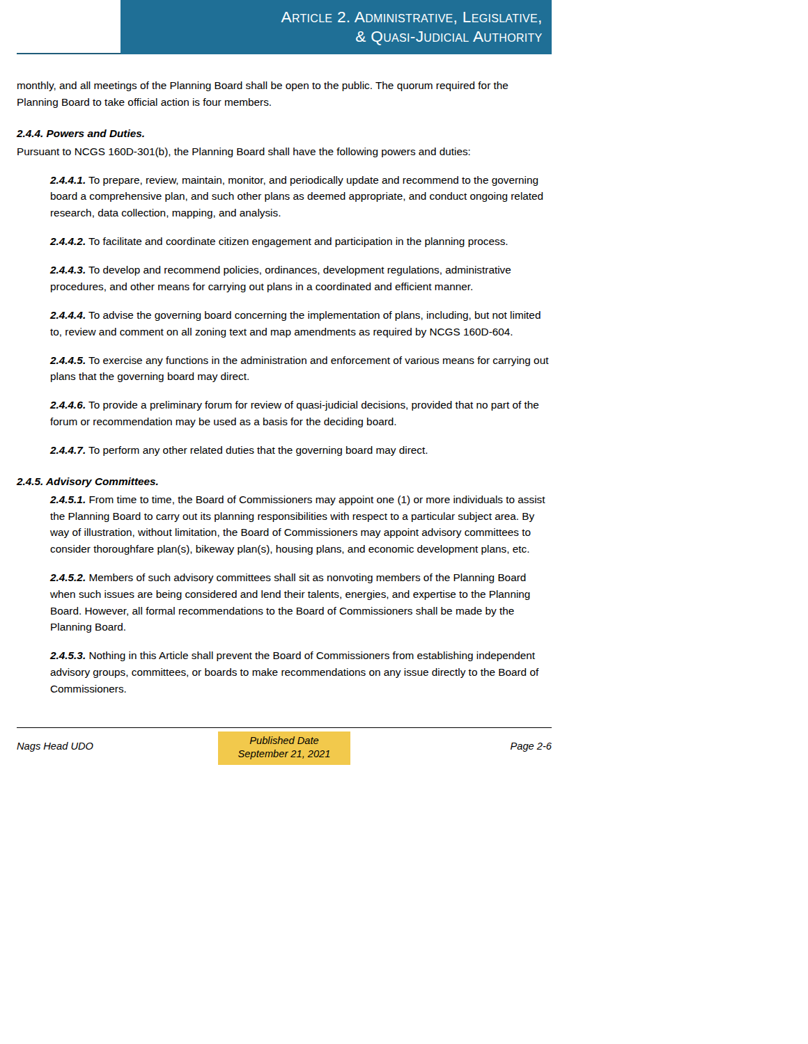Article 2. Administrative, Legislative, & Quasi-Judicial Authority
monthly, and all meetings of the Planning Board shall be open to the public. The quorum required for the Planning Board to take official action is four members.
2.4.4. Powers and Duties.
Pursuant to NCGS 160D-301(b), the Planning Board shall have the following powers and duties:
2.4.4.1. To prepare, review, maintain, monitor, and periodically update and recommend to the governing board a comprehensive plan, and such other plans as deemed appropriate, and conduct ongoing related research, data collection, mapping, and analysis.
2.4.4.2. To facilitate and coordinate citizen engagement and participation in the planning process.
2.4.4.3. To develop and recommend policies, ordinances, development regulations, administrative procedures, and other means for carrying out plans in a coordinated and efficient manner.
2.4.4.4. To advise the governing board concerning the implementation of plans, including, but not limited to, review and comment on all zoning text and map amendments as required by NCGS 160D-604.
2.4.4.5. To exercise any functions in the administration and enforcement of various means for carrying out plans that the governing board may direct.
2.4.4.6. To provide a preliminary forum for review of quasi-judicial decisions, provided that no part of the forum or recommendation may be used as a basis for the deciding board.
2.4.4.7. To perform any other related duties that the governing board may direct.
2.4.5. Advisory Committees.
2.4.5.1. From time to time, the Board of Commissioners may appoint one (1) or more individuals to assist the Planning Board to carry out its planning responsibilities with respect to a particular subject area. By way of illustration, without limitation, the Board of Commissioners may appoint advisory committees to consider thoroughfare plan(s), bikeway plan(s), housing plans, and economic development plans, etc.
2.4.5.2. Members of such advisory committees shall sit as nonvoting members of the Planning Board when such issues are being considered and lend their talents, energies, and expertise to the Planning Board. However, all formal recommendations to the Board of Commissioners shall be made by the Planning Board.
2.4.5.3. Nothing in this Article shall prevent the Board of Commissioners from establishing independent advisory groups, committees, or boards to make recommendations on any issue directly to the Board of Commissioners.
Nags Head UDO
Published Date September 21, 2021
Page 2-6